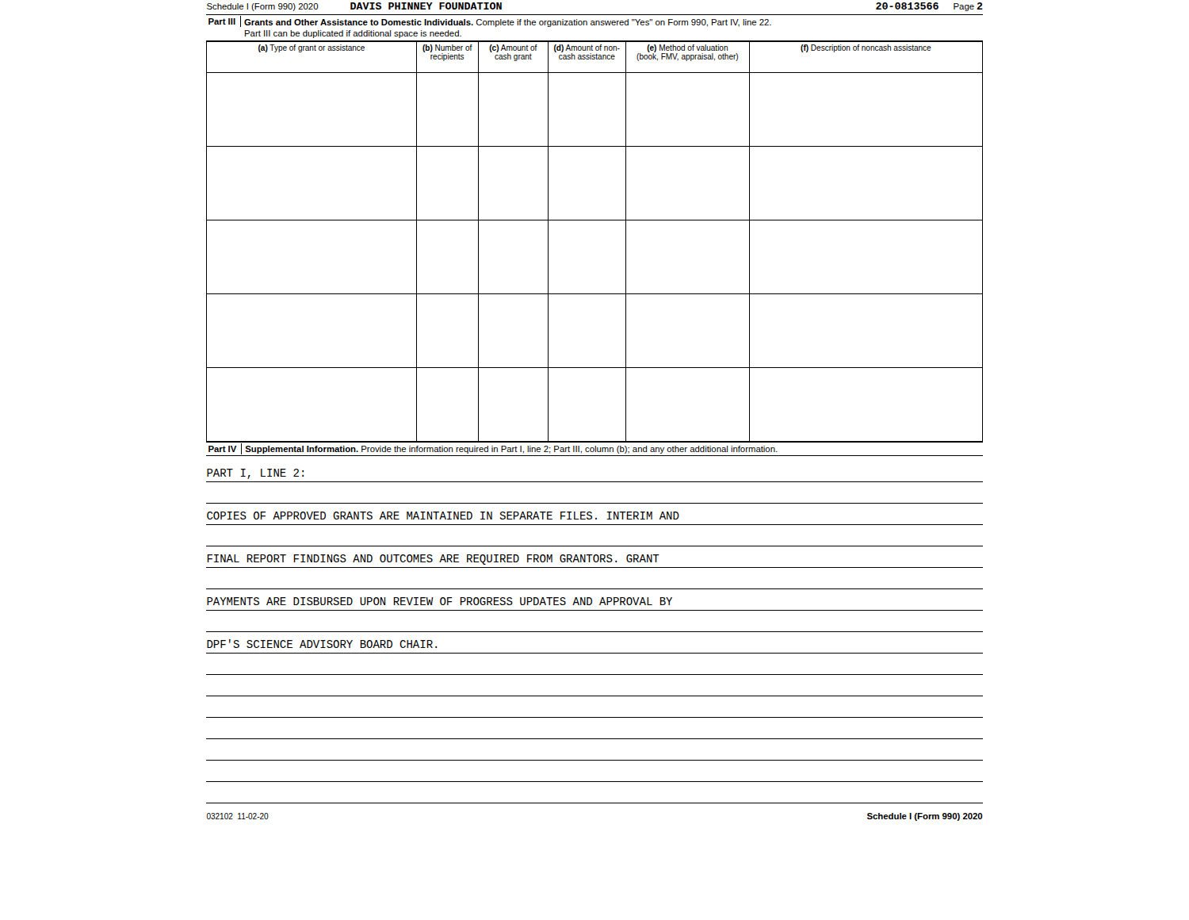Schedule I (Form 990) 2020 DAVIS PHINNEY FOUNDATION 20-0813566 Page 2
Part III
Grants and Other Assistance to Domestic Individuals. Complete if the organization answered "Yes" on Form 990, Part IV, line 22.
Part III can be duplicated if additional space is needed.
| (a) Type of grant or assistance | (b) Number of recipients | (c) Amount of cash grant | (d) Amount of non- cash assistance | (e) Method of valuation (book, FMV, appraisal, other) | (f) Description of noncash assistance |
| --- | --- | --- | --- | --- | --- |
Part IV
Supplemental Information. Provide the information required in Part I, line 2; Part III, column (b); and any other additional information.
PART I, LINE 2:
COPIES OF APPROVED GRANTS ARE MAINTAINED IN SEPARATE FILES. INTERIM AND
FINAL REPORT FINDINGS AND OUTCOMES ARE REQUIRED FROM GRANTORS. GRANT
PAYMENTS ARE DISBURSED UPON REVIEW OF PROGRESS UPDATES AND APPROVAL BY
DPF'S SCIENCE ADVISORY BOARD CHAIR.
032102 11-02-20 Schedule I (Form 990) 2020